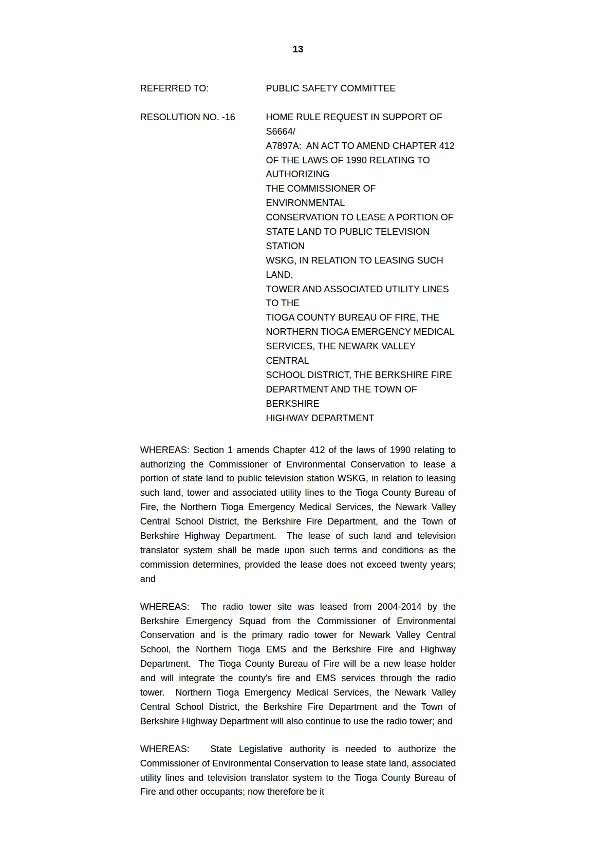13
| REFERRED TO: | PUBLIC SAFETY COMMITTEE |
| RESOLUTION NO. -16 | HOME RULE REQUEST IN SUPPORT OF S6664/ A7897A: AN ACT TO AMEND CHAPTER 412 OF THE LAWS OF 1990 RELATING TO AUTHORIZING THE COMMISSIONER OF ENVIRONMENTAL CONSERVATION TO LEASE A PORTION OF STATE LAND TO PUBLIC TELEVISION STATION WSKG, IN RELATION TO LEASING SUCH LAND, TOWER AND ASSOCIATED UTILITY LINES TO THE TIOGA COUNTY BUREAU OF FIRE, THE NORTHERN TIOGA EMERGENCY MEDICAL SERVICES, THE NEWARK VALLEY CENTRAL SCHOOL DISTRICT, THE BERKSHIRE FIRE DEPARTMENT AND THE TOWN OF BERKSHIRE HIGHWAY DEPARTMENT |
WHEREAS: Section 1 amends Chapter 412 of the laws of 1990 relating to authorizing the Commissioner of Environmental Conservation to lease a portion of state land to public television station WSKG, in relation to leasing such land, tower and associated utility lines to the Tioga County Bureau of Fire, the Northern Tioga Emergency Medical Services, the Newark Valley Central School District, the Berkshire Fire Department, and the Town of Berkshire Highway Department. The lease of such land and television translator system shall be made upon such terms and conditions as the commission determines, provided the lease does not exceed twenty years; and
WHEREAS: The radio tower site was leased from 2004-2014 by the Berkshire Emergency Squad from the Commissioner of Environmental Conservation and is the primary radio tower for Newark Valley Central School, the Northern Tioga EMS and the Berkshire Fire and Highway Department. The Tioga County Bureau of Fire will be a new lease holder and will integrate the county's fire and EMS services through the radio tower. Northern Tioga Emergency Medical Services, the Newark Valley Central School District, the Berkshire Fire Department and the Town of Berkshire Highway Department will also continue to use the radio tower; and
WHEREAS: State Legislative authority is needed to authorize the Commissioner of Environmental Conservation to lease state land, associated utility lines and television translator system to the Tioga County Bureau of Fire and other occupants; now therefore be it